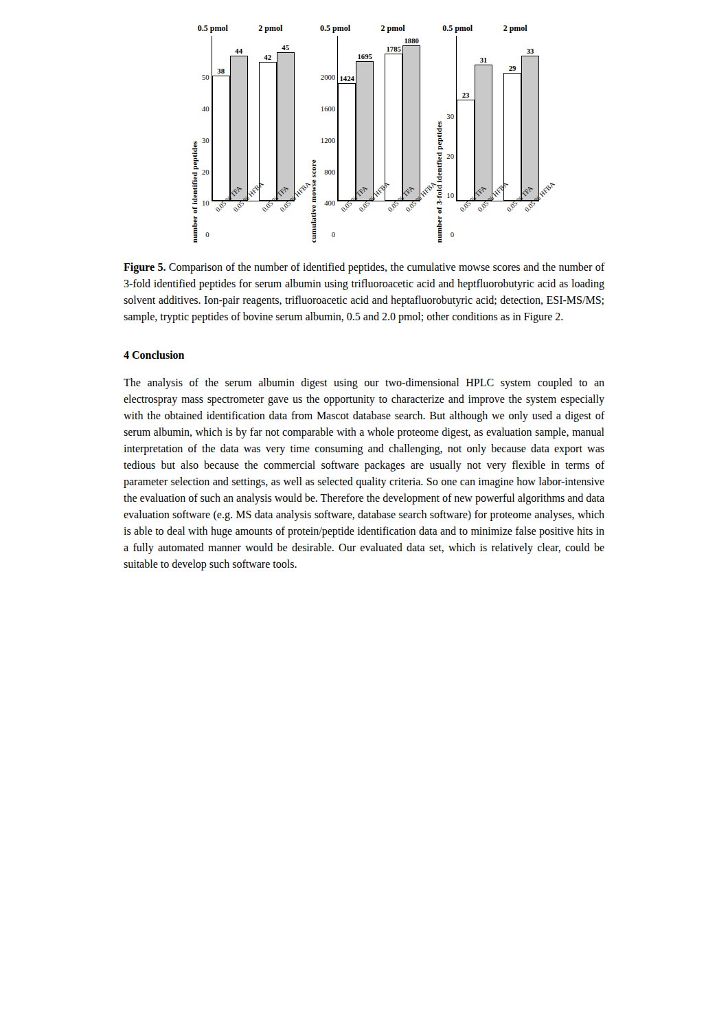0.5 pmol 2 pmol
number of identified peptides
50 40 30 20 10 0
38
44
42
45
0.05 % TFA
0.05 % HFBA
0.05 % TFA
0.05 % HFBA
0.5 pmol 2 pmol
cumulative mowse score
2000 1600 1200 800 400 0
1424
1695
1785
1880
0.05 % TFA
0.05 % HFBA
0.05 % TFA
0.05 % HFBA
0.5 pmol 2 pmol
number of 3-fold identfied peptides
30 20 10 0
23
31
29
33
0.05 % TFA
0.05 % HFBA
0.05 % TFA
0.05 % HFBA
Figure 5. Comparison of the number of identified peptides, the cumulative mowse scores and the number of 3-fold identified peptides for serum albumin using trifluoroacetic acid and heptfluorobutyric acid as loading solvent additives. Ion-pair reagents, trifluoroacetic acid and heptafluorobutyric acid; detection, ESI-MS/MS; sample, tryptic peptides of bovine serum albumin, 0.5 and 2.0 pmol; other conditions as in Figure 2.
4 Conclusion
The analysis of the serum albumin digest using our two-dimensional HPLC system coupled to an electrospray mass spectrometer gave us the opportunity to characterize and improve the system especially with the obtained identification data from Mascot database search. But although we only used a digest of serum albumin, which is by far not comparable with a whole proteome digest, as evaluation sample, manual interpretation of the data was very time consuming and challenging, not only because data export was tedious but also because the commercial software packages are usually not very flexible in terms of parameter selection and settings, as well as selected quality criteria. So one can imagine how labor-intensive the evaluation of such an analysis would be. Therefore the development of new powerful algorithms and data evaluation software (e.g. MS data analysis software, database search software) for proteome analyses, which is able to deal with huge amounts of protein/peptide identification data and to minimize false positive hits in a fully automated manner would be desirable. Our evaluated data set, which is relatively clear, could be suitable to develop such software tools.